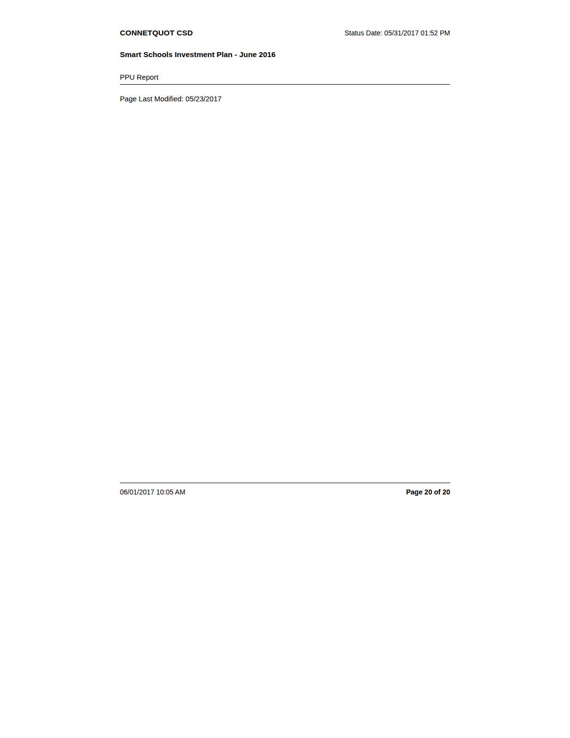CONNETQUOT CSD
Status Date: 05/31/2017 01:52 PM
Smart Schools Investment Plan - June 2016
PPU Report
Page Last Modified: 05/23/2017
06/01/2017 10:05 AM
Page 20 of 20